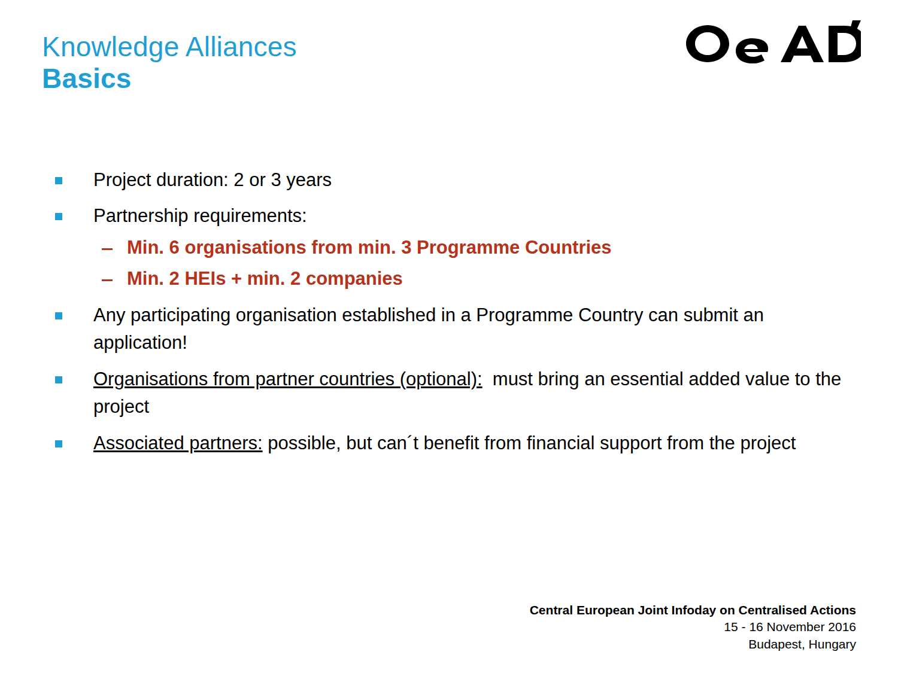Knowledge Alliances
Basics
Project duration: 2 or 3 years
Partnership requirements:
Min. 6 organisations from min. 3 Programme Countries
Min. 2 HEIs + min. 2 companies
Any participating organisation established in a Programme Country can submit an application!
Organisations from partner countries (optional): must bring an essential added value to the project
Associated partners: possible, but can´t benefit from financial support from the project
Central European Joint Infoday on Centralised Actions
15 - 16 November 2016
Budapest, Hungary